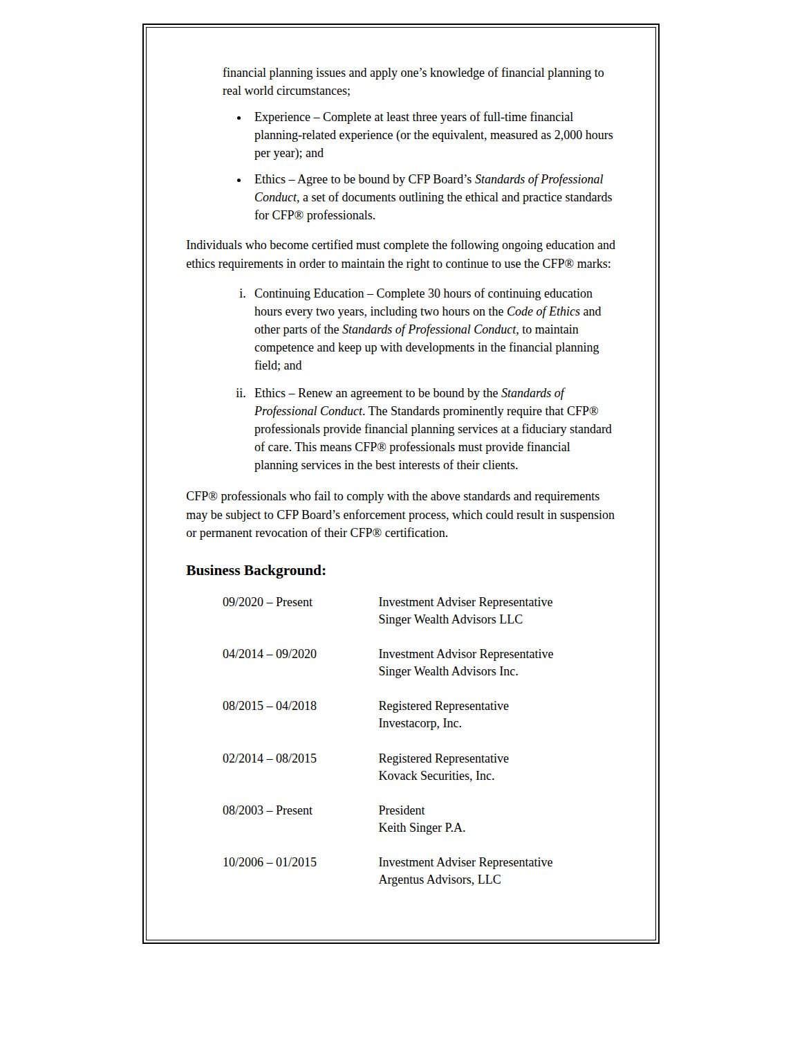financial planning issues and apply one’s knowledge of financial planning to real world circumstances;
Experience – Complete at least three years of full-time financial planning-related experience (or the equivalent, measured as 2,000 hours per year); and
Ethics – Agree to be bound by CFP Board’s Standards of Professional Conduct, a set of documents outlining the ethical and practice standards for CFP® professionals.
Individuals who become certified must complete the following ongoing education and ethics requirements in order to maintain the right to continue to use the CFP® marks:
Continuing Education – Complete 30 hours of continuing education hours every two years, including two hours on the Code of Ethics and other parts of the Standards of Professional Conduct, to maintain competence and keep up with developments in the financial planning field; and
Ethics – Renew an agreement to be bound by the Standards of Professional Conduct. The Standards prominently require that CFP® professionals provide financial planning services at a fiduciary standard of care. This means CFP® professionals must provide financial planning services in the best interests of their clients.
CFP® professionals who fail to comply with the above standards and requirements may be subject to CFP Board’s enforcement process, which could result in suspension or permanent revocation of their CFP® certification.
Business Background:
| 09/2020 – Present | Investment Adviser Representative Singer Wealth Advisors LLC |
| 04/2014 – 09/2020 | Investment Advisor Representative Singer Wealth Advisors Inc. |
| 08/2015 – 04/2018 | Registered Representative Investacorp, Inc. |
| 02/2014 – 08/2015 | Registered Representative Kovack Securities, Inc. |
| 08/2003 – Present | President Keith Singer P.A. |
| 10/2006 – 01/2015 | Investment Adviser Representative Argentus Advisors, LLC |